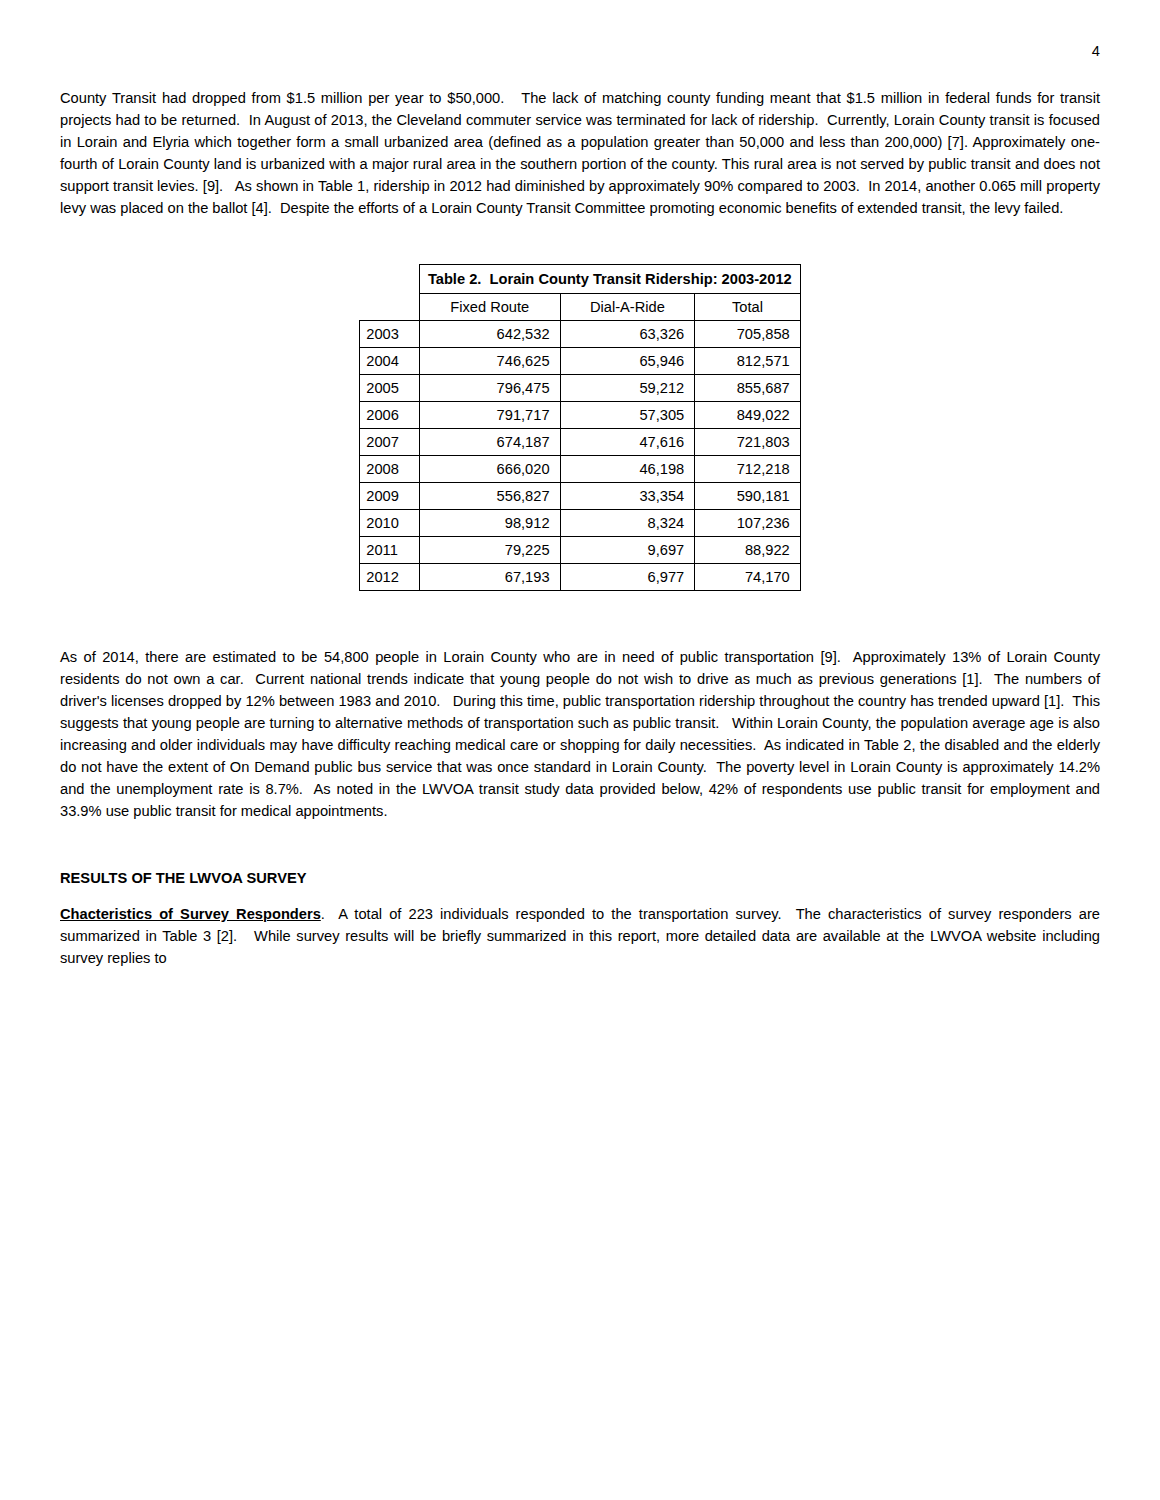4
County Transit had dropped from $1.5 million per year to $50,000. The lack of matching county funding meant that $1.5 million in federal funds for transit projects had to be returned. In August of 2013, the Cleveland commuter service was terminated for lack of ridership. Currently, Lorain County transit is focused in Lorain and Elyria which together form a small urbanized area (defined as a population greater than 50,000 and less than 200,000) [7]. Approximately one-fourth of Lorain County land is urbanized with a major rural area in the southern portion of the county. This rural area is not served by public transit and does not support transit levies. [9]. As shown in Table 1, ridership in 2012 had diminished by approximately 90% compared to 2003. In 2014, another 0.065 mill property levy was placed on the ballot [4]. Despite the efforts of a Lorain County Transit Committee promoting economic benefits of extended transit, the levy failed.
| | Table 2. Lorain County Transit Ridership: 2003-2012 |
| | Fixed Route | Dial-A-Ride | Total |
| 2003 | 642,532 | 63,326 | 705,858 |
| 2004 | 746,625 | 65,946 | 812,571 |
| 2005 | 796,475 | 59,212 | 855,687 |
| 2006 | 791,717 | 57,305 | 849,022 |
| 2007 | 674,187 | 47,616 | 721,803 |
| 2008 | 666,020 | 46,198 | 712,218 |
| 2009 | 556,827 | 33,354 | 590,181 |
| 2010 | 98,912 | 8,324 | 107,236 |
| 2011 | 79,225 | 9,697 | 88,922 |
| 2012 | 67,193 | 6,977 | 74,170 |
As of 2014, there are estimated to be 54,800 people in Lorain County who are in need of public transportation [9]. Approximately 13% of Lorain County residents do not own a car. Current national trends indicate that young people do not wish to drive as much as previous generations [1]. The numbers of driver's licenses dropped by 12% between 1983 and 2010. During this time, public transportation ridership throughout the country has trended upward [1]. This suggests that young people are turning to alternative methods of transportation such as public transit. Within Lorain County, the population average age is also increasing and older individuals may have difficulty reaching medical care or shopping for daily necessities. As indicated in Table 2, the disabled and the elderly do not have the extent of On Demand public bus service that was once standard in Lorain County. The poverty level in Lorain County is approximately 14.2% and the unemployment rate is 8.7%. As noted in the LWVOA transit study data provided below, 42% of respondents use public transit for employment and 33.9% use public transit for medical appointments.
RESULTS OF THE LWVOA SURVEY
Chacteristics of Survey Responders. A total of 223 individuals responded to the transportation survey. The characteristics of survey responders are summarized in Table 3 [2]. While survey results will be briefly summarized in this report, more detailed data are available at the LWVOA website including survey replies to